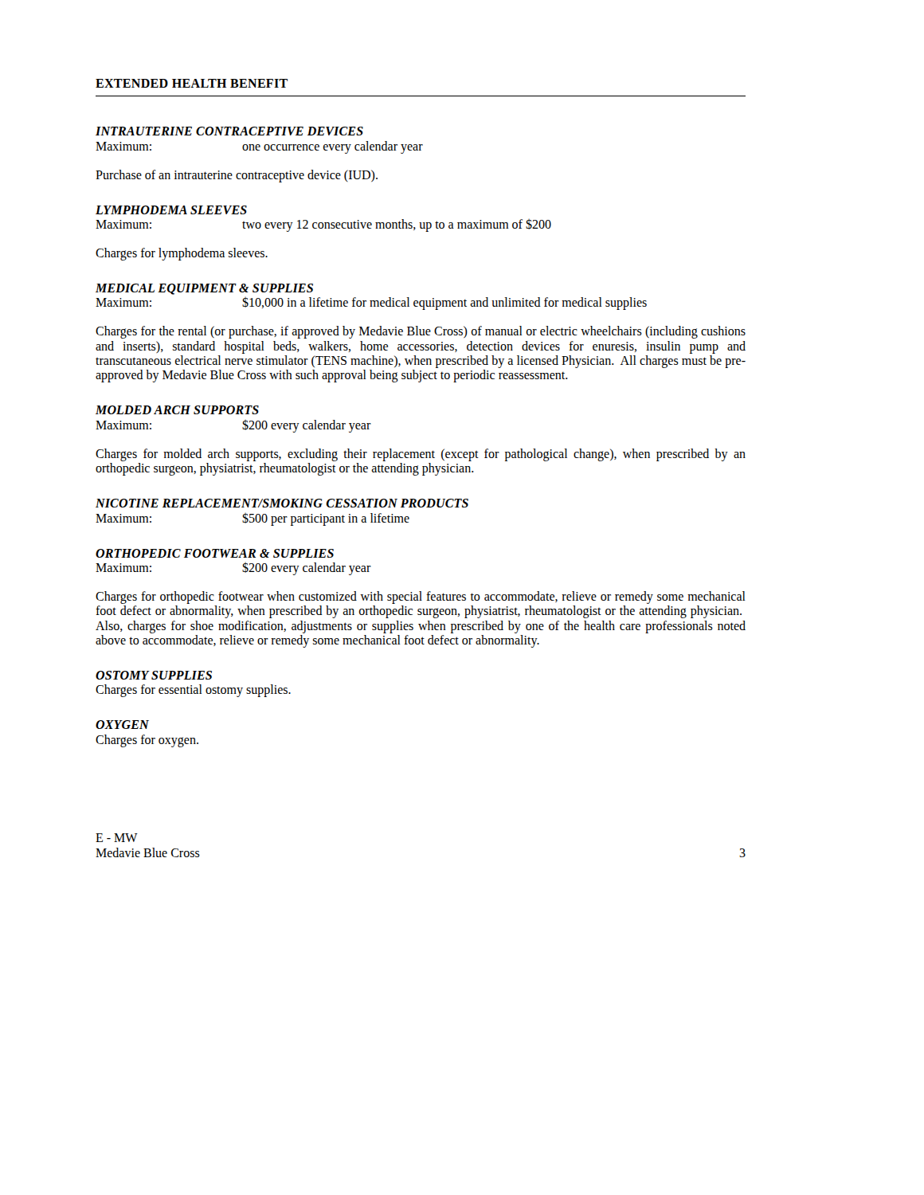EXTENDED HEALTH BENEFIT
INTRAUTERINE CONTRACEPTIVE DEVICES
Maximum: one occurrence every calendar year
Purchase of an intrauterine contraceptive device (IUD).
LYMPHODEMA SLEEVES
Maximum: two every 12 consecutive months, up to a maximum of $200
Charges for lymphodema sleeves.
MEDICAL EQUIPMENT & SUPPLIES
Maximum: $10,000 in a lifetime for medical equipment and unlimited for medical supplies
Charges for the rental (or purchase, if approved by Medavie Blue Cross) of manual or electric wheelchairs (including cushions and inserts), standard hospital beds, walkers, home accessories, detection devices for enuresis, insulin pump and transcutaneous electrical nerve stimulator (TENS machine), when prescribed by a licensed Physician. All charges must be pre-approved by Medavie Blue Cross with such approval being subject to periodic reassessment.
MOLDED ARCH SUPPORTS
Maximum: $200 every calendar year
Charges for molded arch supports, excluding their replacement (except for pathological change), when prescribed by an orthopedic surgeon, physiatrist, rheumatologist or the attending physician.
NICOTINE REPLACEMENT/SMOKING CESSATION PRODUCTS
Maximum: $500 per participant in a lifetime
ORTHOPEDIC FOOTWEAR & SUPPLIES
Maximum: $200 every calendar year
Charges for orthopedic footwear when customized with special features to accommodate, relieve or remedy some mechanical foot defect or abnormality, when prescribed by an orthopedic surgeon, physiatrist, rheumatologist or the attending physician. Also, charges for shoe modification, adjustments or supplies when prescribed by one of the health care professionals noted above to accommodate, relieve or remedy some mechanical foot defect or abnormality.
OSTOMY SUPPLIES
Charges for essential ostomy supplies.
OXYGEN
Charges for oxygen.
E - MW
Medavie Blue Cross
3